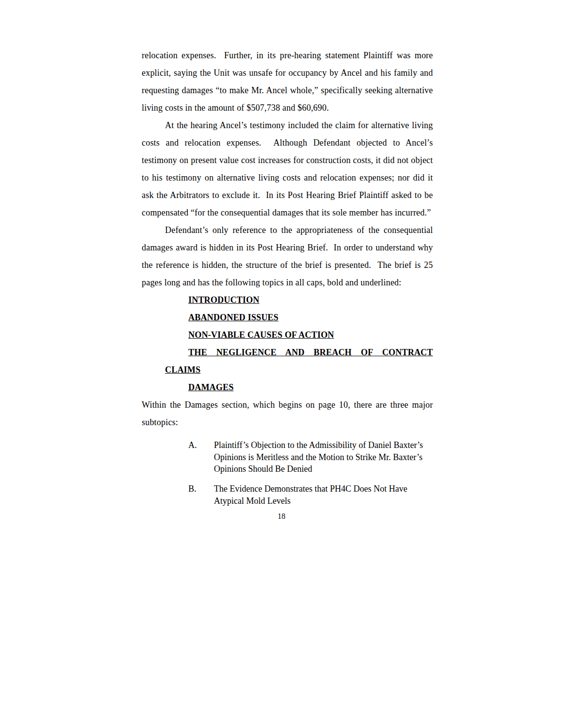relocation expenses. Further, in its pre-hearing statement Plaintiff was more explicit, saying the Unit was unsafe for occupancy by Ancel and his family and requesting damages “to make Mr. Ancel whole,” specifically seeking alternative living costs in the amount of $507,738 and $60,690.
At the hearing Ancel’s testimony included the claim for alternative living costs and relocation expenses. Although Defendant objected to Ancel’s testimony on present value cost increases for construction costs, it did not object to his testimony on alternative living costs and relocation expenses; nor did it ask the Arbitrators to exclude it. In its Post Hearing Brief Plaintiff asked to be compensated “for the consequential damages that its sole member has incurred.”
Defendant’s only reference to the appropriateness of the consequential damages award is hidden in its Post Hearing Brief. In order to understand why the reference is hidden, the structure of the brief is presented. The brief is 25 pages long and has the following topics in all caps, bold and underlined:
INTRODUCTION
ABANDONED ISSUES
NON-VIABLE CAUSES OF ACTION
THE NEGLIGENCE AND BREACH OF CONTRACT CLAIMS
DAMAGES
Within the Damages section, which begins on page 10, there are three major subtopics:
A.
Plaintiff’s Objection to the Admissibility of Daniel Baxter’s Opinions is Meritless and the Motion to Strike Mr. Baxter’s Opinions Should Be Denied
B.
The Evidence Demonstrates that PH4C Does Not Have Atypical Mold Levels
18